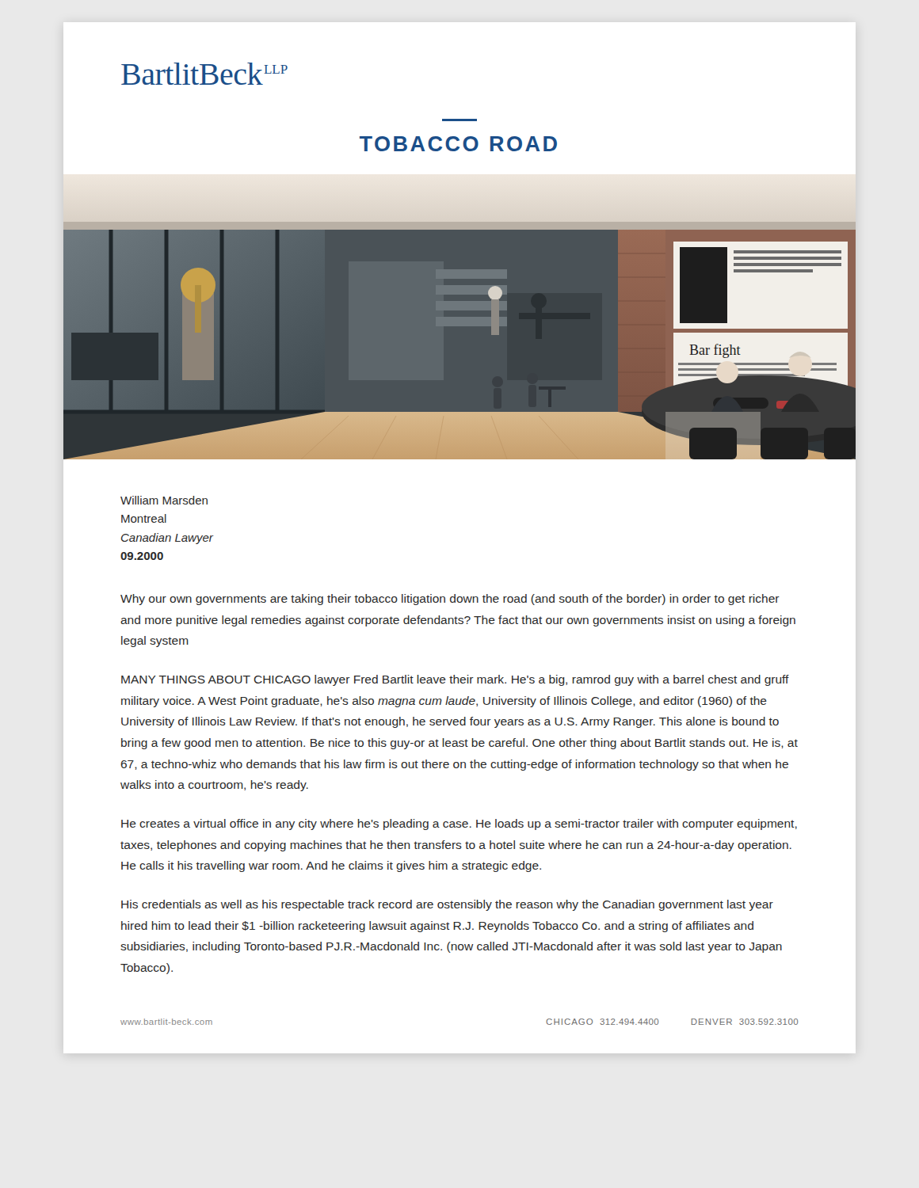BartlitBeckLLP
TOBACCO ROAD
Bar fight
William Marsden
Montreal
Canadian Lawyer
09.2000
Why our own governments are taking their tobacco litigation down the road (and south of the border) in order to get richer and more punitive legal remedies against corporate defendants? The fact that our own governments insist on using a foreign legal system
MANY THINGS ABOUT CHICAGO lawyer Fred Bartlit leave their mark. He's a big, ramrod guy with a barrel chest and gruff military voice. A West Point graduate, he's also magna cum laude, University of Illinois College, and editor (1960) of the University of Illinois Law Review. If that's not enough, he served four years as a U.S. Army Ranger. This alone is bound to bring a few good men to attention. Be nice to this guy-or at least be careful. One other thing about Bartlit stands out. He is, at 67, a techno-whiz who demands that his law firm is out there on the cutting-edge of information technology so that when he walks into a courtroom, he's ready.
He creates a virtual office in any city where he's pleading a case. He loads up a semi-tractor trailer with computer equipment, taxes, telephones and copying machines that he then transfers to a hotel suite where he can run a 24-hour-a-day operation. He calls it his travelling war room. And he claims it gives him a strategic edge.
His credentials as well as his respectable track record are ostensibly the reason why the Canadian government last year hired him to lead their $1 -billion racketeering lawsuit against R.J. Reynolds Tobacco Co. and a string of affiliates and subsidiaries, including Toronto-based PJ.R.-Macdonald Inc. (now called JTI-Macdonald after it was sold last year to Japan Tobacco).
www.bartlit-beck.com
CHICAGO 312.494.4400 DENVER 303.592.3100